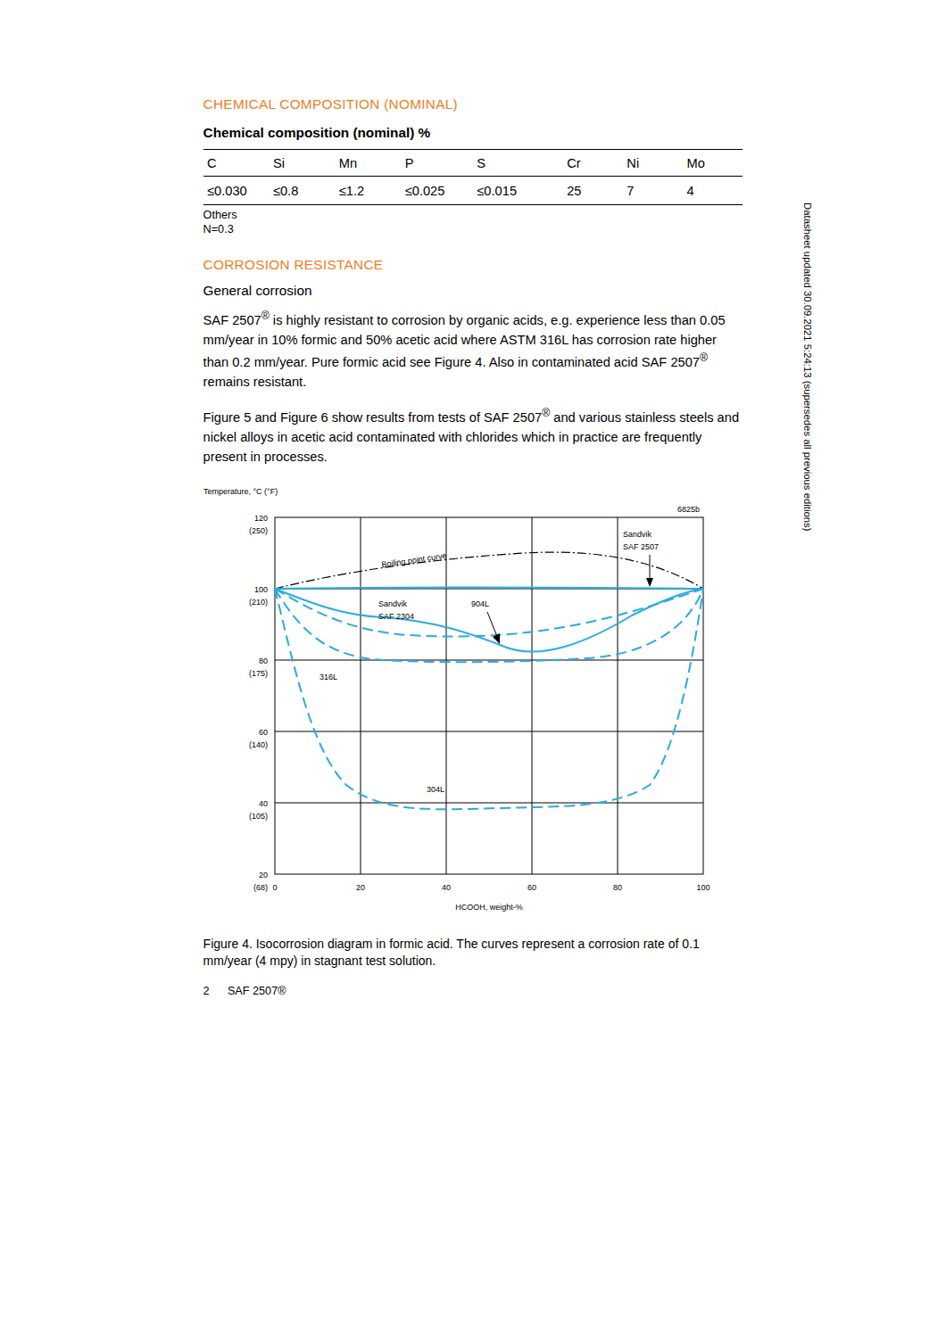Chemical composition (nominal)
Chemical composition (nominal) %
| C | Si | Mn | P | S | Cr | Ni | Mo |
| --- | --- | --- | --- | --- | --- | --- | --- |
| ≤0.030 | ≤0.8 | ≤1.2 | ≤0.025 | ≤0.015 | 25 | 7 | 4 |
Others
N=0.3
Corrosion resistance
General corrosion
SAF 2507® is highly resistant to corrosion by organic acids, e.g. experience less than 0.05 mm/year in 10% formic and 50% acetic acid where ASTM 316L has corrosion rate higher than 0.2 mm/year. Pure formic acid see Figure 4. Also in contaminated acid SAF 2507® remains resistant.
Figure 5 and Figure 6 show results from tests of SAF 2507® and various stainless steels and nickel alloys in acetic acid contaminated with chlorides which in practice are frequently present in processes.
Temperature, °C (°F) 120 (250) 100 (210) 80 (175) 60 (140) 40 (105) 20 (68) 0 20 40 60 80 100 HCOOH, weight-% 6825b Boiling point curve Sandvik SAF 2507 Sandvik SAF 2304 904L 316L 304L
Figure 4. Isocorrosion diagram in formic acid. The curves represent a corrosion rate of 0.1 mm/year (4 mpy) in stagnant test solution.
Datasheet updated 30.09.2021 5:24:13 (supersedes all previous editions)
2 SAF 2507®